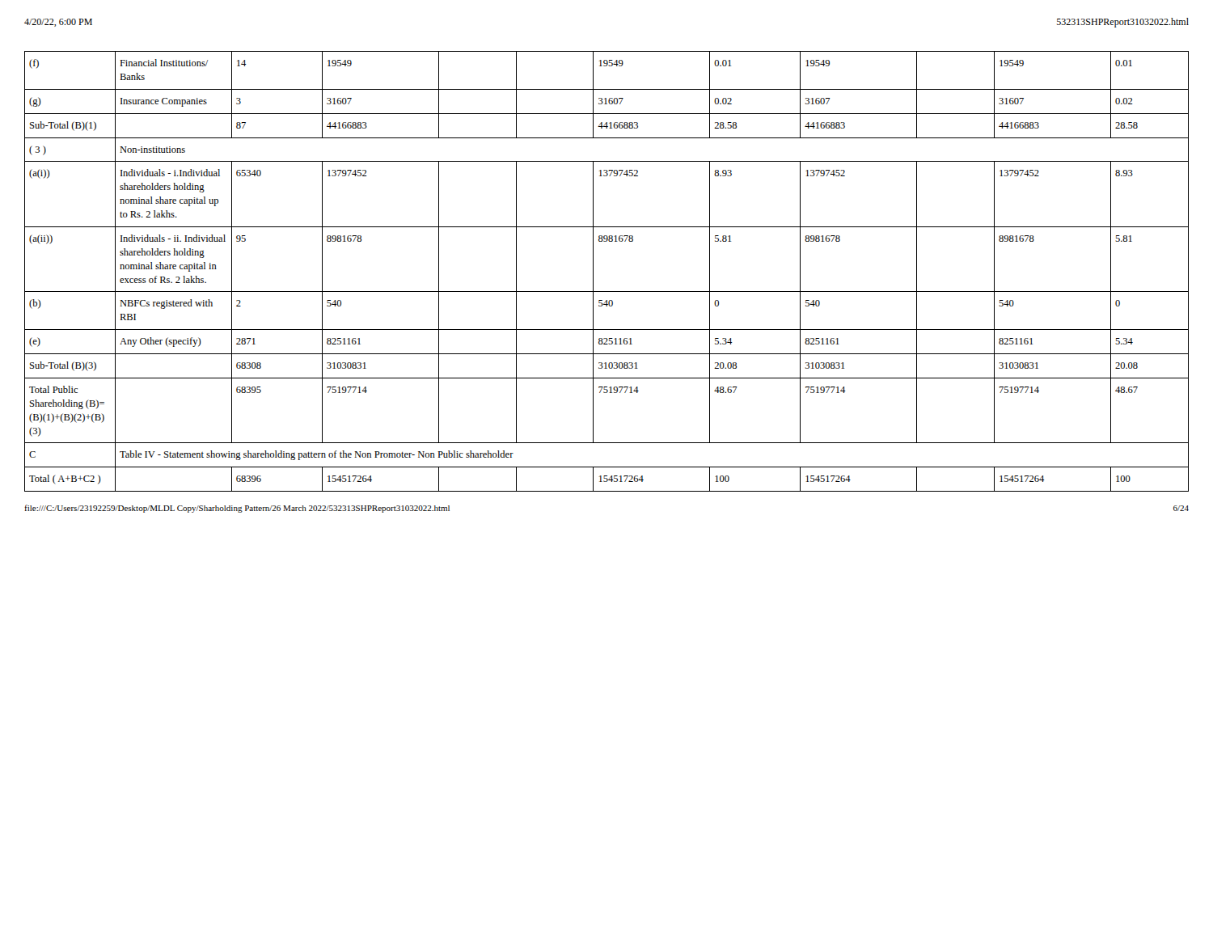4/20/22, 6:00 PM 532313SHPReport31032022.html
| (f) | Financial Institutions/ Banks | 14 | 19549 | | | 19549 | 0.01 | 19549 | | 19549 | 0.01 |
| (g) | Insurance Companies | 3 | 31607 | | | 31607 | 0.02 | 31607 | | 31607 | 0.02 |
| Sub-Total (B)(1) | | 87 | 44166883 | | | 44166883 | 28.58 | 44166883 | | 44166883 | 28.58 |
| ( 3 ) | Non-institutions |
| (a(i)) | Individuals - i.Individual shareholders holding nominal share capital up to Rs. 2 lakhs. | 65340 | 13797452 | | | 13797452 | 8.93 | 13797452 | | 13797452 | 8.93 |
| (a(ii)) | Individuals - ii. Individual shareholders holding nominal share capital in excess of Rs. 2 lakhs. | 95 | 8981678 | | | 8981678 | 5.81 | 8981678 | | 8981678 | 5.81 |
| (b) | NBFCs registered with RBI | 2 | 540 | | | 540 | 0 | 540 | | 540 | 0 |
| (e) | Any Other (specify) | 2871 | 8251161 | | | 8251161 | 5.34 | 8251161 | | 8251161 | 5.34 |
| Sub-Total (B)(3) | | 68308 | 31030831 | | | 31030831 | 20.08 | 31030831 | | 31030831 | 20.08 |
| Total Public Shareholding (B)=(B)(1)+(B)(2)+(B)(3) | | 68395 | 75197714 | | | 75197714 | 48.67 | 75197714 | | 75197714 | 48.67 |
| C | Table IV - Statement showing shareholding pattern of the Non Promoter- Non Public shareholder |
| Total ( A+B+C2 ) | | 68396 | 154517264 | | | 154517264 | 100 | 154517264 | | 154517264 | 100 |
file:///C:/Users/23192259/Desktop/MLDL Copy/Sharholding Pattern/26 March 2022/532313SHPReport31032022.html 6/24